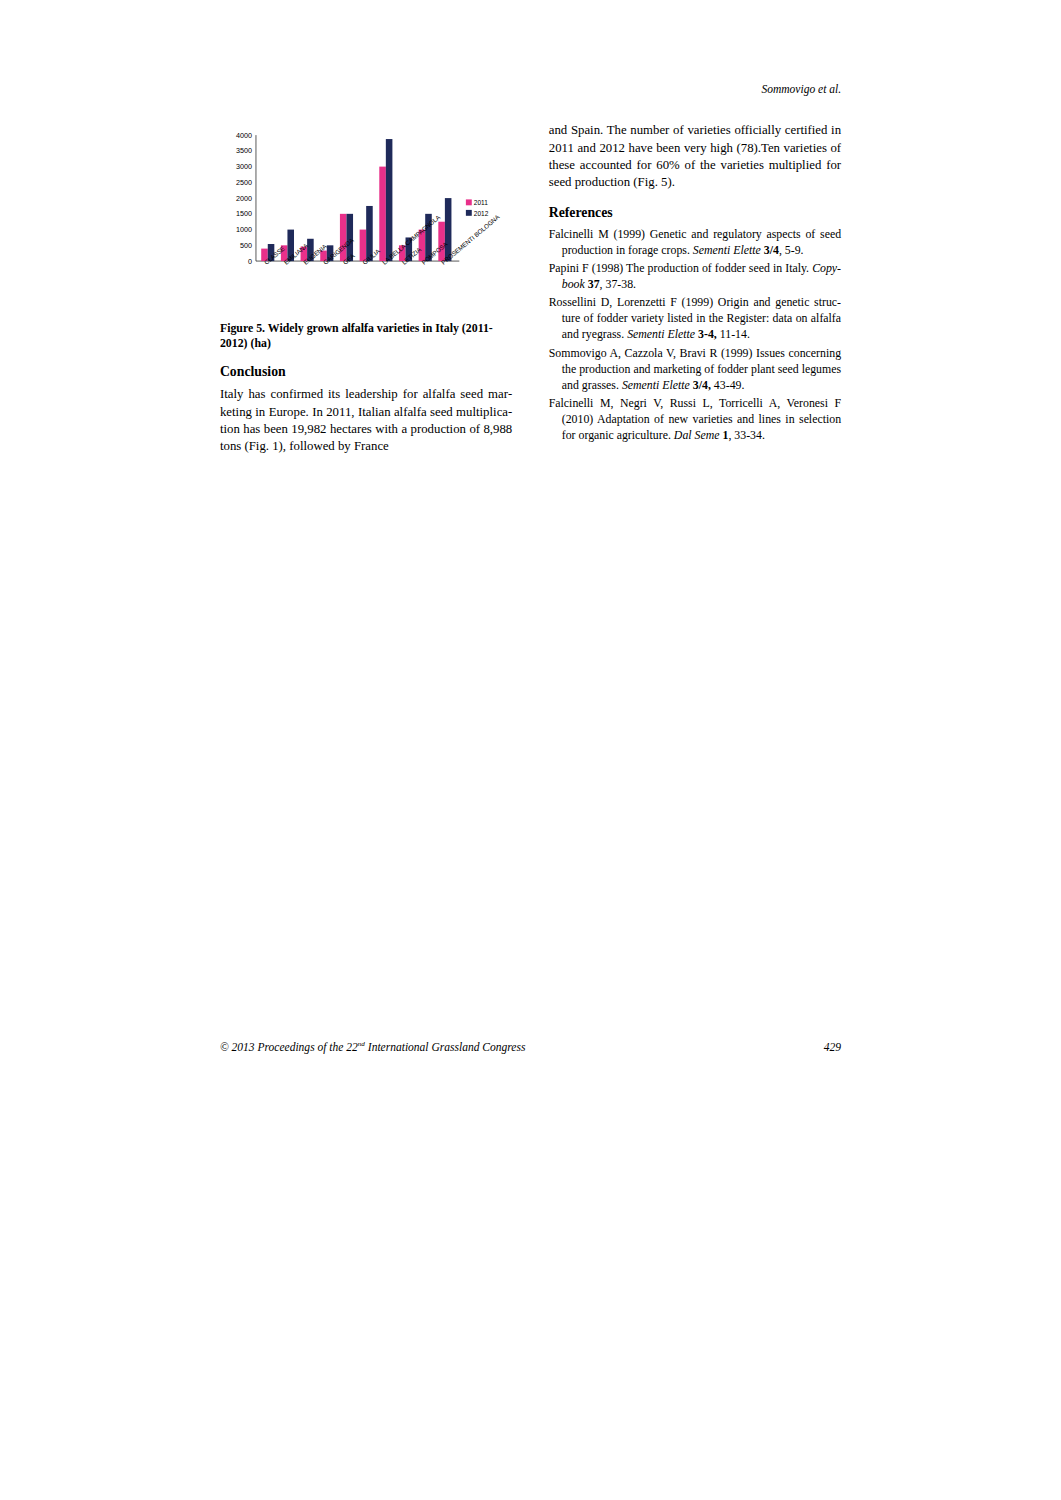Sommovigo et al.
4000 3500 3000 2500 2000 1500 1000 500 0 2011 2012 CLASSE EMILIANA EUGENIA GARIGENDA GEA GIULIA LA BELLA CAMPAGNOLA LETIZIA POMPOSA PROSEMENTI BOLOGNA
Figure 5. Widely grown alfalfa varieties in Italy (2011-2012) (ha)
Conclusion
Italy has confirmed its leadership for alfalfa seed marketing in Europe. In 2011, Italian alfalfa seed multiplication has been 19,982 hectares with a production of 8,988 tons (Fig. 1), followed by France
and Spain. The number of varieties officially certified in 2011 and 2012 have been very high (78).Ten varieties of these accounted for 60% of the varieties multiplied for seed production (Fig. 5).
References
Falcinelli M (1999) Genetic and regulatory aspects of seed production in forage crops. Sementi Elette 3/4, 5-9.
Papini F (1998) The production of fodder seed in Italy. Copy-book 37, 37-38.
Rossellini D, Lorenzetti F (1999) Origin and genetic structure of fodder variety listed in the Register: data on alfalfa and ryegrass. Sementi Elette 3-4, 11-14.
Sommovigo A, Cazzola V, Bravi R (1999) Issues concerning the production and marketing of fodder plant seed legumes and grasses. Sementi Elette 3/4, 43-49.
Falcinelli M, Negri V, Russi L, Torricelli A, Veronesi F (2010) Adaptation of new varieties and lines in selection for organic agriculture. Dal Seme 1, 33-34.
© 2013 Proceedings of the 22nd International Grassland Congress
429